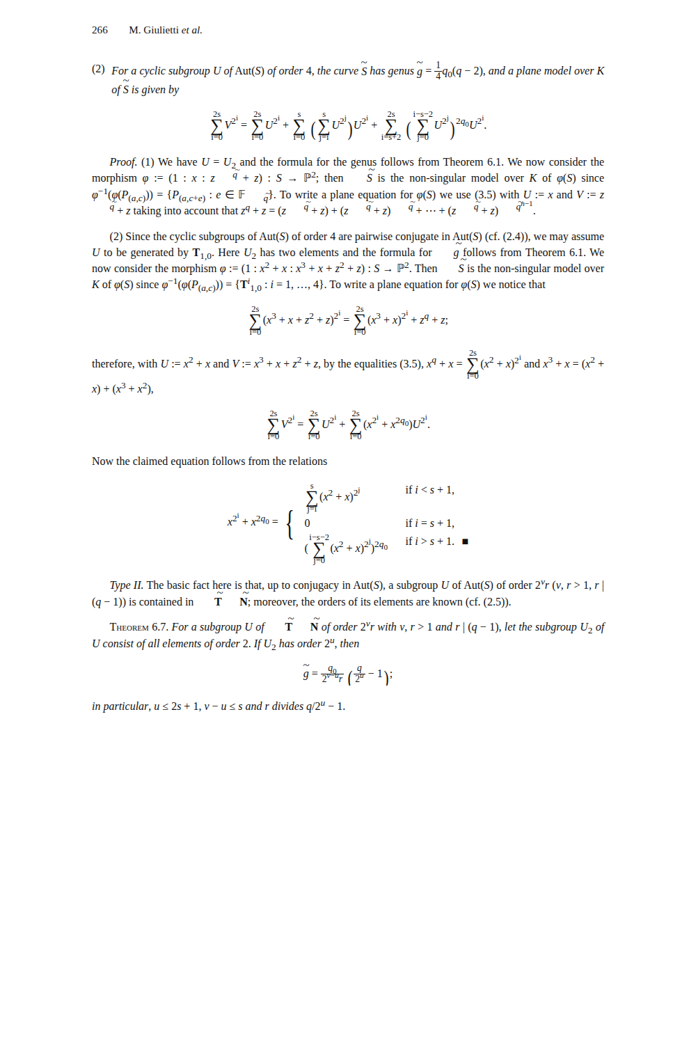266 M. Giulietti et al.
(2) For a cyclic subgroup U of Aut(S) of order 4, the curve ~S has genus ~g = 14 q0(q − 2), and a plane model over K of ~S is given by
2s∑i=0 V2i = 2s∑i=0 U2i + s∑i=0 (s∑j=i U2j) U2i + 2s∑i=s+2 (i−s−2∑j=0 U2j)2q0U2i.
Proof. (1) We have U = U2 and the formula for the genus follows from Theorem 6.1. We now consider the morphism φ := (1 : x : z~q + z) : S → ℙ2; then ~S is the non-singular model over K of φ(S) since φ−1(φ(P(a,c))) = {P(a,c+e) : e ∈ 𝔽~q}. To write a plane equation for φ(S) we use (3.5) with U := x and V := z~q + z taking into account that zq + z = (z~q + z) + (z~q + z)~q + ⋯ + (z~q + z)~qn−1.
(2) Since the cyclic subgroups of Aut(S) of order 4 are pairwise conjugate in Aut(S) (cf. (2.4)), we may assume U to be generated by T1,0. Here U2 has two elements and the formula for ~g follows from Theorem 6.1. We now consider the morphism φ := (1 : x2 + x : x3 + x + z2 + z) : S → ℙ2. Then ~S is the non-singular model over K of φ(S) since φ−1(φ(P(a,c))) = {Ti1,0 : i = 1, …, 4}. To write a plane equation for φ(S) we notice that
2s∑i=0(x3 + x + z2 + z)2i = 2s∑i=0(x3 + x)2i + zq + z;
therefore, with U := x2 + x and V := x3 + x + z2 + z, by the equalities (3.5), xq + x = 2s∑i=0(x2 + x)2i and x3 + x = (x2 + x) + (x3 + x2),
2s∑i=0 V2i = 2s∑i=0 U2i + 2s∑i=0(x2i + x2q0)U2i.
Now the claimed equation follows from the relations
x2i + x2q0 = { s∑j=i(x2 + x)2j if i < s + 1, 0 if i = s + 1, (i−s−2∑j=0(x2 + x)2j)2q0 if i > s + 1. ■
Type II. The basic fact here is that, up to conjugacy in Aut(S), a subgroup U of Aut(S) of order 2vr (v, r > 1, r | (q − 1)) is contained in ~T~N; moreover, the orders of its elements are known (cf. (2.5)).
Theorem 6.7. For a subgroup U of ~T~N of order 2vr with v, r > 1 and r | (q − 1), let the subgroup U2 of U consist of all elements of order 2. If U2 has order 2u, then
~g = q02v−ur (q 2u − 1);
in particular, u ≤ 2s + 1, v − u ≤ s and r divides q/2u − 1.